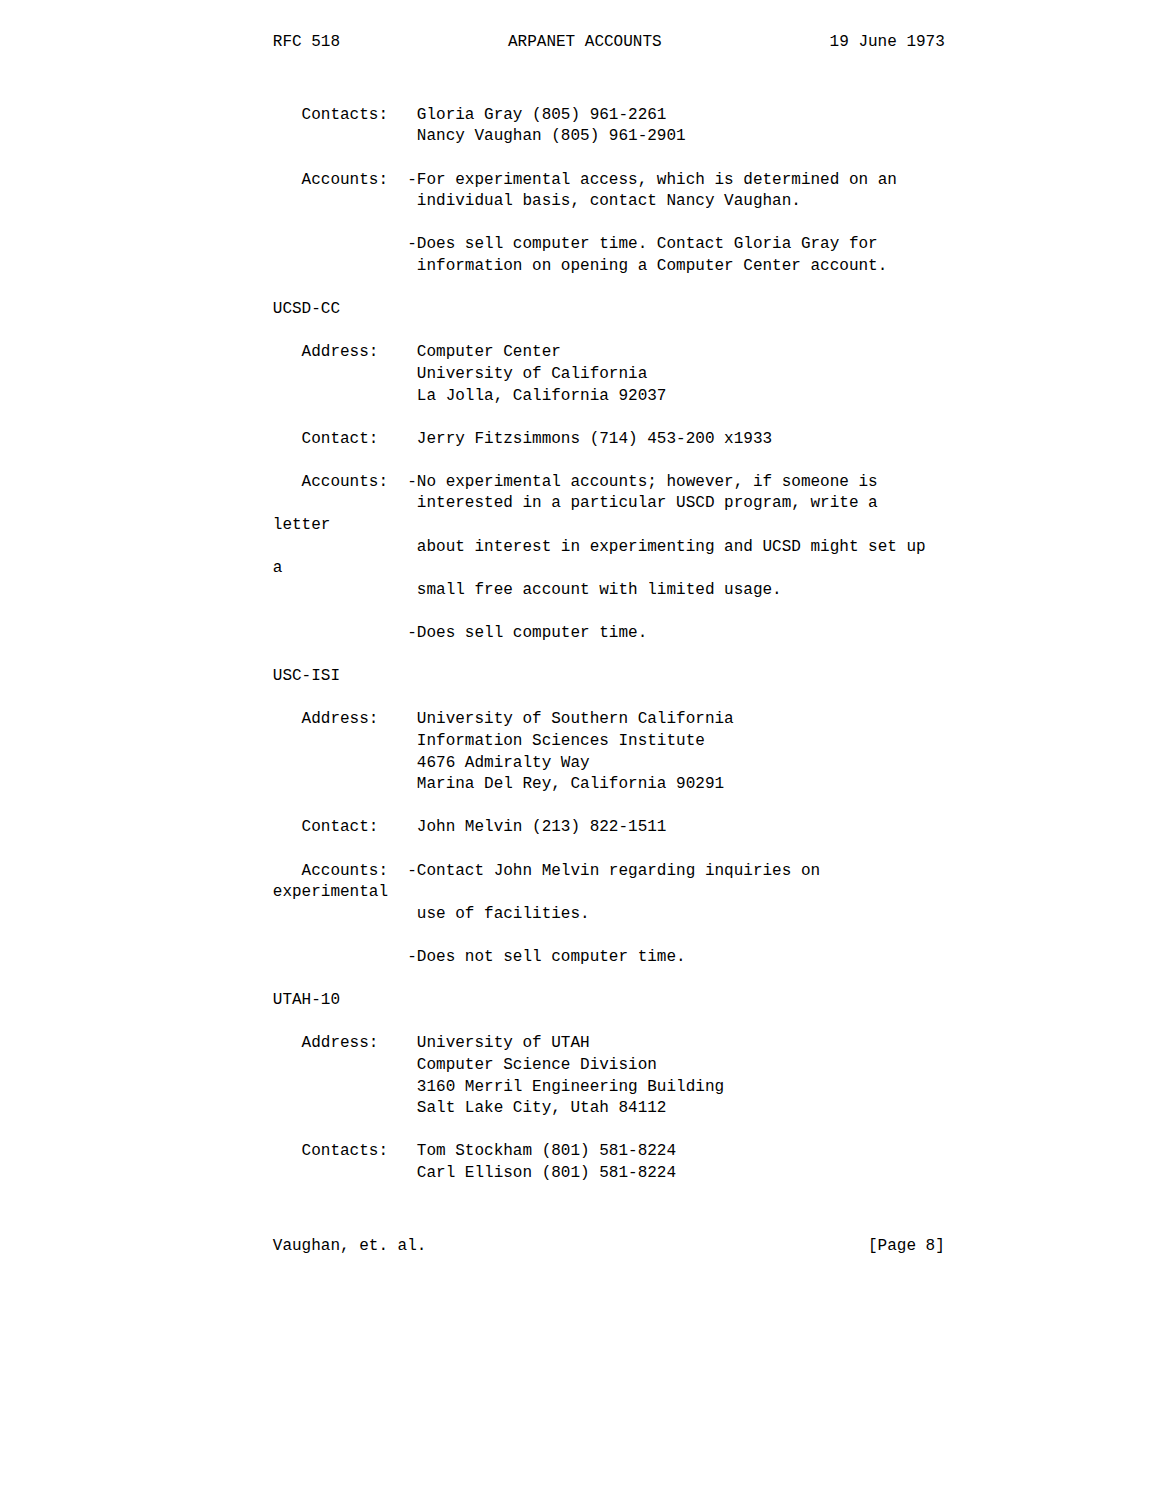RFC 518 ARPANET ACCOUNTS 19 June 1973
   Contacts:   Gloria Gray (805) 961-2261
               Nancy Vaughan (805) 961-2901

   Accounts:  -For experimental access, which is determined on an
               individual basis, contact Nancy Vaughan.

              -Does sell computer time. Contact Gloria Gray for
               information on opening a Computer Center account.

UCSD-CC

   Address:    Computer Center
               University of California
               La Jolla, California 92037

   Contact:    Jerry Fitzsimmons (714) 453-200 x1933

   Accounts:  -No experimental accounts; however, if someone is
               interested in a particular USCD program, write a letter
               about interest in experimenting and UCSD might set up a
               small free account with limited usage.

              -Does sell computer time.

USC-ISI

   Address:    University of Southern California
               Information Sciences Institute
               4676 Admiralty Way
               Marina Del Rey, California 90291

   Contact:    John Melvin (213) 822-1511

   Accounts:  -Contact John Melvin regarding inquiries on experimental
               use of facilities.

              -Does not sell computer time.

UTAH-10

   Address:    University of UTAH
               Computer Science Division
               3160 Merril Engineering Building
               Salt Lake City, Utah 84112

   Contacts:   Tom Stockham (801) 581-8224
               Carl Ellison (801) 581-8224
Vaughan, et. al. [Page 8]